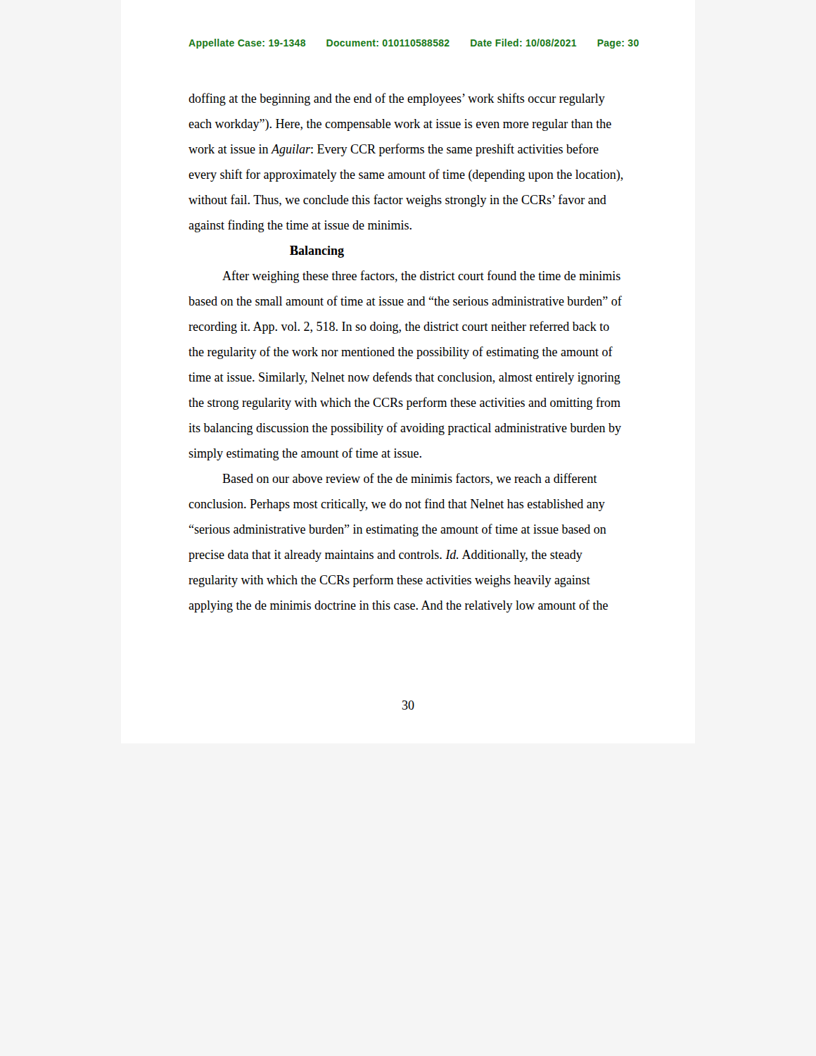Appellate Case: 19-1348 Document: 010110588582 Date Filed: 10/08/2021 Page: 30
doffing at the beginning and the end of the employees’ work shifts occur regularly each workday”). Here, the compensable work at issue is even more regular than the work at issue in Aguilar: Every CCR performs the same preshift activities before every shift for approximately the same amount of time (depending upon the location), without fail. Thus, we conclude this factor weighs strongly in the CCRs’ favor and against finding the time at issue de minimis.
E. Balancing
After weighing these three factors, the district court found the time de minimis based on the small amount of time at issue and “the serious administrative burden” of recording it. App. vol. 2, 518. In so doing, the district court neither referred back to the regularity of the work nor mentioned the possibility of estimating the amount of time at issue. Similarly, Nelnet now defends that conclusion, almost entirely ignoring the strong regularity with which the CCRs perform these activities and omitting from its balancing discussion the possibility of avoiding practical administrative burden by simply estimating the amount of time at issue.
Based on our above review of the de minimis factors, we reach a different conclusion. Perhaps most critically, we do not find that Nelnet has established any “serious administrative burden” in estimating the amount of time at issue based on precise data that it already maintains and controls. Id. Additionally, the steady regularity with which the CCRs perform these activities weighs heavily against applying the de minimis doctrine in this case. And the relatively low amount of the
30